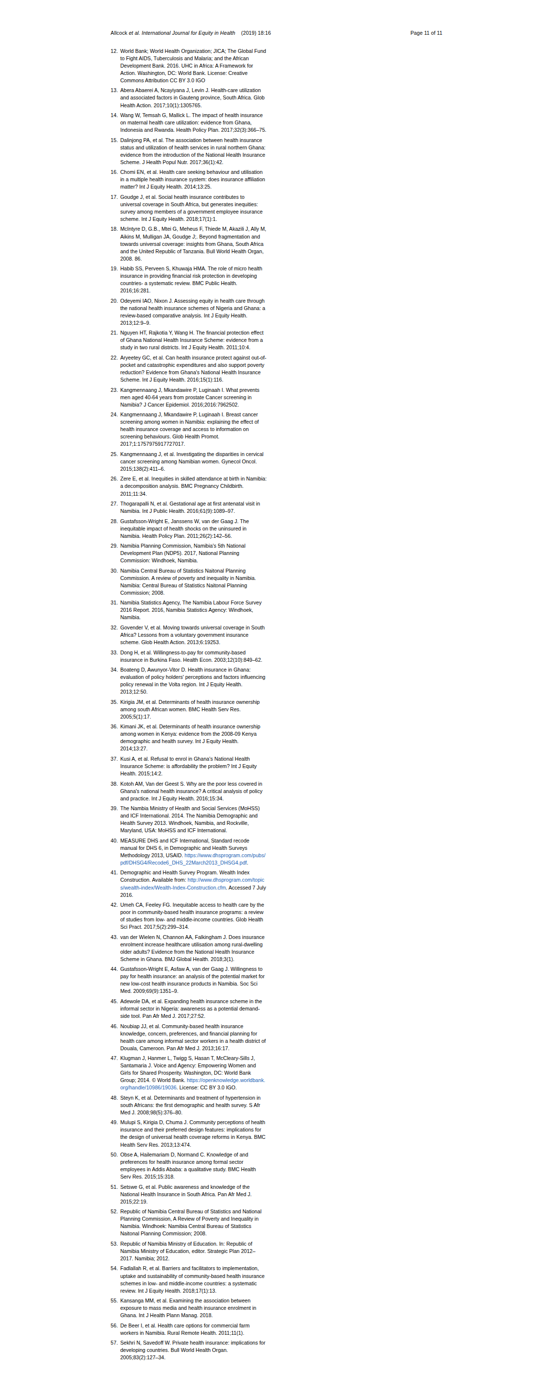Allcock et al. International Journal for Equity in Health (2019) 18:16
Page 11 of 11
12. World Bank; World Health Organization; JICA; The Global Fund to Fight AIDS, Tuberculosis and Malaria; and the African Development Bank. 2016. UHC in Africa: A Framework for Action. Washington, DC: World Bank. License: Creative Commons Attribution CC BY 3.0 IGO
13. Abera Abaerei A, Ncayiyana J, Levin J. Health-care utilization and associated factors in Gauteng province, South Africa. Glob Health Action. 2017;10(1):1305765.
14. Wang W, Temsah G, Mallick L. The impact of health insurance on maternal health care utilization: evidence from Ghana, Indonesia and Rwanda. Health Policy Plan. 2017;32(3):366–75.
15. Dalinjong PA, et al. The association between health insurance status and utilization of health services in rural northern Ghana: evidence from the introduction of the National Health Insurance Scheme. J Health Popul Nutr. 2017;36(1):42.
16. Chomi EN, et al. Health care seeking behaviour and utilisation in a multiple health insurance system: does insurance affiliation matter? Int J Equity Health. 2014;13:25.
17. Goudge J, et al. Social health insurance contributes to universal coverage in South Africa, but generates inequities: survey among members of a government employee insurance scheme. Int J Equity Health. 2018;17(1):1.
18. McIntyre D, G.B., Mtei G, Meheus F, Thiede M, Akazili J, Ally M, Aikins M, Mulligan JA, Goudge J;. Beyond fragmentation and towards universal coverage: insights from Ghana, South Africa and the United Republic of Tanzania. Bull World Health Organ, 2008. 86.
19. Habib SS, Perveen S, Khuwaja HMA. The role of micro health insurance in providing financial risk protection in developing countries- a systematic review. BMC Public Health. 2016;16:281.
20. Odeyemi IAO, Nixon J. Assessing equity in health care through the national health insurance schemes of Nigeria and Ghana: a review-based comparative analysis. Int J Equity Health. 2013;12:9–9.
21. Nguyen HT, Rajkotia Y, Wang H. The financial protection effect of Ghana National Health Insurance Scheme: evidence from a study in two rural districts. Int J Equity Health. 2011;10:4.
22. Aryeetey GC, et al. Can health insurance protect against out-of-pocket and catastrophic expenditures and also support poverty reduction? Evidence from Ghana's National Health Insurance Scheme. Int J Equity Health. 2016;15(1):116.
23. Kangmennaang J, Mkandawire P, Luginaah I. What prevents men aged 40-64 years from prostate Cancer screening in Namibia? J Cancer Epidemiol. 2016;2016:7962502.
24. Kangmennaang J, Mkandawire P, Luginaah I. Breast cancer screening among women in Namibia: explaining the effect of health insurance coverage and access to information on screening behaviours. Glob Health Promot. 2017;1:1757975917727017.
25. Kangmennaang J, et al. Investigating the disparities in cervical cancer screening among Namibian women. Gynecol Oncol. 2015;138(2):411–6.
26. Zere E, et al. Inequities in skilled attendance at birth in Namibia: a decomposition analysis. BMC Pregnancy Childbirth. 2011;11:34.
27. Thogarapalli N, et al. Gestational age at first antenatal visit in Namibia. Int J Public Health. 2016;61(9):1089–97.
28. Gustafsson-Wright E, Janssens W, van der Gaag J. The inequitable impact of health shocks on the uninsured in Namibia. Health Policy Plan. 2011;26(2):142–56.
29. Namibia Planning Commission, Namibia's 5th National Development Plan (NDP5). 2017, National Planning Commission: Windhoek, Namibia.
30. Namibia Central Bureau of Statistics Naitonal Planning Commission. A review of poverty and inequality in Namibia. Namibia: Central Bureau of Statistics Naitonal Planning Commission; 2008.
31. Namibia Statistics Agency, The Namibia Labour Force Survey 2016 Report. 2016, Namibia Statistics Agency: Windhoek, Namibia.
32. Govender V, et al. Moving towards universal coverage in South Africa? Lessons from a voluntary government insurance scheme. Glob Health Action. 2013;6:19253.
33. Dong H, et al. Willingness-to-pay for community-based insurance in Burkina Faso. Health Econ. 2003;12(10):849–62.
34. Boateng D, Awunyor-Vitor D. Health insurance in Ghana: evaluation of policy holders' perceptions and factors influencing policy renewal in the Volta region. Int J Equity Health. 2013;12:50.
35. Kirigia JM, et al. Determinants of health insurance ownership among south African women. BMC Health Serv Res. 2005;5(1):17.
36. Kimani JK, et al. Determinants of health insurance ownership among women in Kenya: evidence from the 2008-09 Kenya demographic and health survey. Int J Equity Health. 2014;13:27.
37. Kusi A, et al. Refusal to enrol in Ghana's National Health Insurance Scheme: is affordability the problem? Int J Equity Health. 2015;14:2.
38. Kotoh AM, Van der Geest S. Why are the poor less covered in Ghana's national health insurance? A critical analysis of policy and practice. Int J Equity Health. 2016;15:34.
39. The Nambia Ministry of Health and Social Services (MoHSS) and ICF International. 2014. The Namibia Demographic and Health Survey 2013. Windhoek, Namibia, and Rockville, Maryland, USA: MoHSS and ICF International.
40. MEASURE DHS and ICF International, Standard recode manual for DHS 6, in Demographic and Health Surveys Methodology 2013, USAID. https://www.dhsprogram.com/pubs/pdf/DHSG4/Recode6_DHS_22March2013_DHSG4.pdf.
41. Demographic and Health Survey Program. Wealth Index Construction. Available from: http://www.dhsprogram.com/topics/wealth-index/Wealth-Index-Construction.cfm. Accessed 7 July 2016.
42. Umeh CA, Feeley FG. Inequitable access to health care by the poor in community-based health insurance programs: a review of studies from low- and middle-income countries. Glob Health Sci Pract. 2017;5(2):299–314.
43. van der Wielen N, Channon AA, Falkingham J. Does insurance enrolment increase healthcare utilisation among rural-dwelling older adults? Evidence from the National Health Insurance Scheme in Ghana. BMJ Global Health. 2018;3(1).
44. Gustafsson-Wright E, Asfaw A, van der Gaag J. Willingness to pay for health insurance: an analysis of the potential market for new low-cost health insurance products in Namibia. Soc Sci Med. 2009;69(9):1351–9.
45. Adewole DA, et al. Expanding health insurance scheme in the informal sector in Nigeria: awareness as a potential demand-side tool. Pan Afr Med J. 2017;27:52.
46. Noubiap JJ, et al. Community-based health insurance knowledge, concern, preferences, and financial planning for health care among informal sector workers in a health district of Douala, Cameroon. Pan Afr Med J. 2013;16:17.
47. Klugman J, Hanmer L, Twigg S, Hasan T, McCleary-Sills J, Santamaria J. Voice and Agency: Empowering Women and Girls for Shared Prosperity. Washington, DC: World Bank Group; 2014. © World Bank. https://openknowledge.worldbank.org/handle/10986/19036. License: CC BY 3.0 IGO.
48. Steyn K, et al. Determinants and treatment of hypertension in south Africans: the first demographic and health survey. S Afr Med J. 2008;98(5):376–80.
49. Mulupi S, Kirigia D, Chuma J. Community perceptions of health insurance and their preferred design features: implications for the design of universal health coverage reforms in Kenya. BMC Health Serv Res. 2013;13:474.
50. Obse A, Hailemariam D, Normand C. Knowledge of and preferences for health insurance among formal sector employees in Addis Ababa: a qualitative study. BMC Health Serv Res. 2015;15:318.
51. Setswe G, et al. Public awareness and knowledge of the National Health Insurance in South Africa. Pan Afr Med J. 2015;22:19.
52. Republic of Namibia Central Bureau of Statistics and National Planning Commission, A Review of Poverty and Inequality in Namibia. Windhoek: Namibia Central Bureau of Statistics Naitonal Planning Commission; 2008.
53. Republic of Namibia Ministry of Education. In: Republic of Namibia Ministry of Education, editor. Strategic Plan 2012–2017. Namibia; 2012.
54. Fadlallah R, et al. Barriers and facilitators to implementation, uptake and sustainability of community-based health insurance schemes in low- and middle-income countries: a systematic review. Int J Equity Health. 2018;17(1):13.
55. Kansanga MM, et al. Examining the association between exposure to mass media and health insurance enrolment in Ghana. Int J Health Plann Manag. 2018.
56. De Beer I, et al. Health care options for commercial farm workers in Namibia. Rural Remote Health. 2011;11(1).
57. Sekhri N, Savedoff W. Private health insurance: implications for developing countries. Bull World Health Organ. 2005;83(2):127–34.